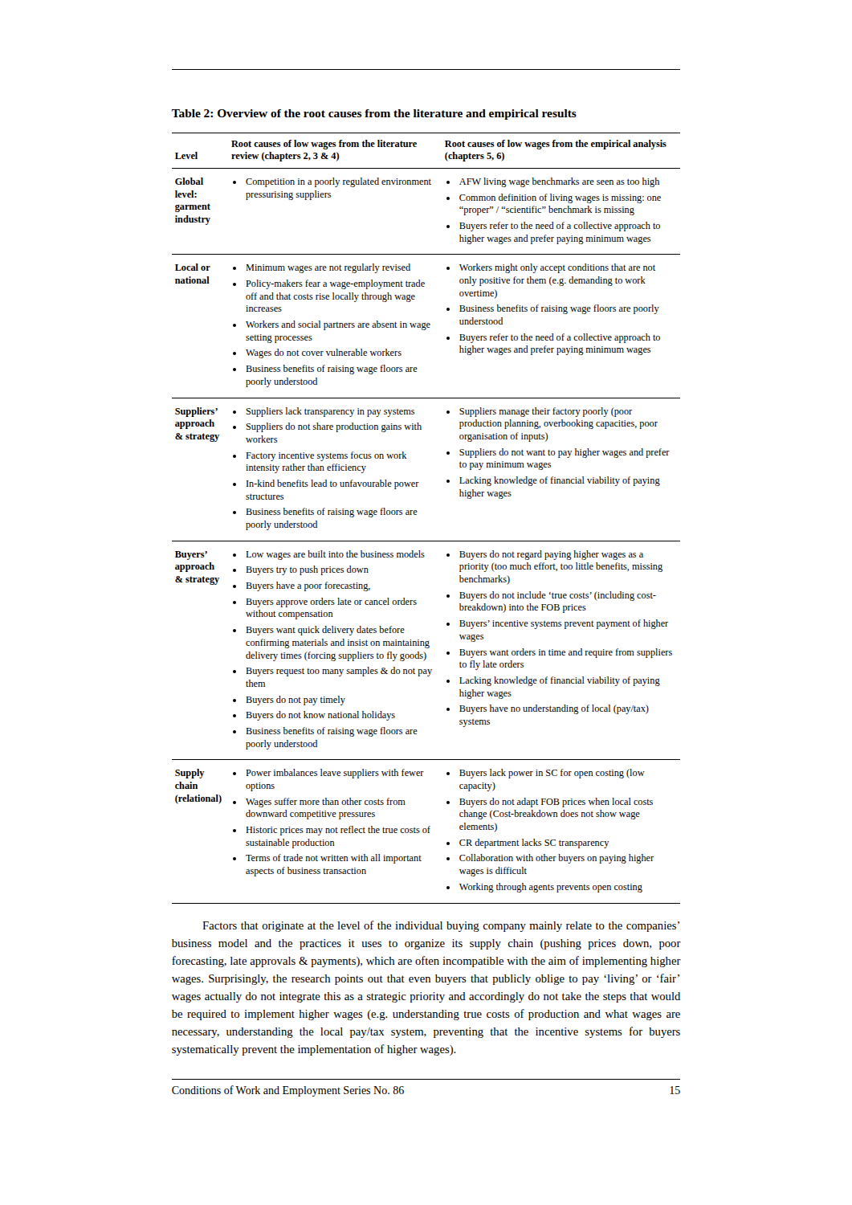Table 2: Overview of the root causes from the literature and empirical results
| Level | Root causes of low wages from the literature review (chapters 2, 3 & 4) | Root causes of low wages from the empirical analysis (chapters 5, 6) |
| --- | --- | --- |
| Global level: garment industry | Competition in a poorly regulated environment pressurising suppliers | AFW living wage benchmarks are seen as too high Common definition of living wages is missing: one “proper” / “scientific” benchmark is missing Buyers refer to the need of a collective approach to higher wages and prefer paying minimum wages |
| Local or national | Minimum wages are not regularly revised Policy-makers fear a wage-employment trade off and that costs rise locally through wage increases Workers and social partners are absent in wage setting processes Wages do not cover vulnerable workers Business benefits of raising wage floors are poorly understood | Workers might only accept conditions that are not only positive for them (e.g. demanding to work overtime) Business benefits of raising wage floors are poorly understood Buyers refer to the need of a collective approach to higher wages and prefer paying minimum wages |
| Suppliers’ approach & strategy | Suppliers lack transparency in pay systems Suppliers do not share production gains with workers Factory incentive systems focus on work intensity rather than efficiency In-kind benefits lead to unfavourable power structures Business benefits of raising wage floors are poorly understood | Suppliers manage their factory poorly (poor production planning, overbooking capacities, poor organisation of inputs) Suppliers do not want to pay higher wages and prefer to pay minimum wages Lacking knowledge of financial viability of paying higher wages |
| Buyers’ approach & strategy | Low wages are built into the business models Buyers try to push prices down Buyers have a poor forecasting, Buyers approve orders late or cancel orders without compensation Buyers want quick delivery dates before confirming materials and insist on maintaining delivery times (forcing suppliers to fly goods) Buyers request too many samples & do not pay them Buyers do not pay timely Buyers do not know national holidays Business benefits of raising wage floors are poorly understood | Buyers do not regard paying higher wages as a priority (too much effort, too little benefits, missing benchmarks) Buyers do not include ‘true costs’ (including cost-breakdown) into the FOB prices Buyers’ incentive systems prevent payment of higher wages Buyers want orders in time and require from suppliers to fly late orders Lacking knowledge of financial viability of paying higher wages Buyers have no understanding of local (pay/tax) systems |
| Supply chain (relational) | Power imbalances leave suppliers with fewer options Wages suffer more than other costs from downward competitive pressures Historic prices may not reflect the true costs of sustainable production Terms of trade not written with all important aspects of business transaction | Buyers lack power in SC for open costing (low capacity) Buyers do not adapt FOB prices when local costs change (Cost-breakdown does not show wage elements) CR department lacks SC transparency Collaboration with other buyers on paying higher wages is difficult Working through agents prevents open costing |
Factors that originate at the level of the individual buying company mainly relate to the companies’ business model and the practices it uses to organize its supply chain (pushing prices down, poor forecasting, late approvals & payments), which are often incompatible with the aim of implementing higher wages. Surprisingly, the research points out that even buyers that publicly oblige to pay ‘living’ or ‘fair’ wages actually do not integrate this as a strategic priority and accordingly do not take the steps that would be required to implement higher wages (e.g. understanding true costs of production and what wages are necessary, understanding the local pay/tax system, preventing that the incentive systems for buyers systematically prevent the implementation of higher wages).
Conditions of Work and Employment Series No. 86
15